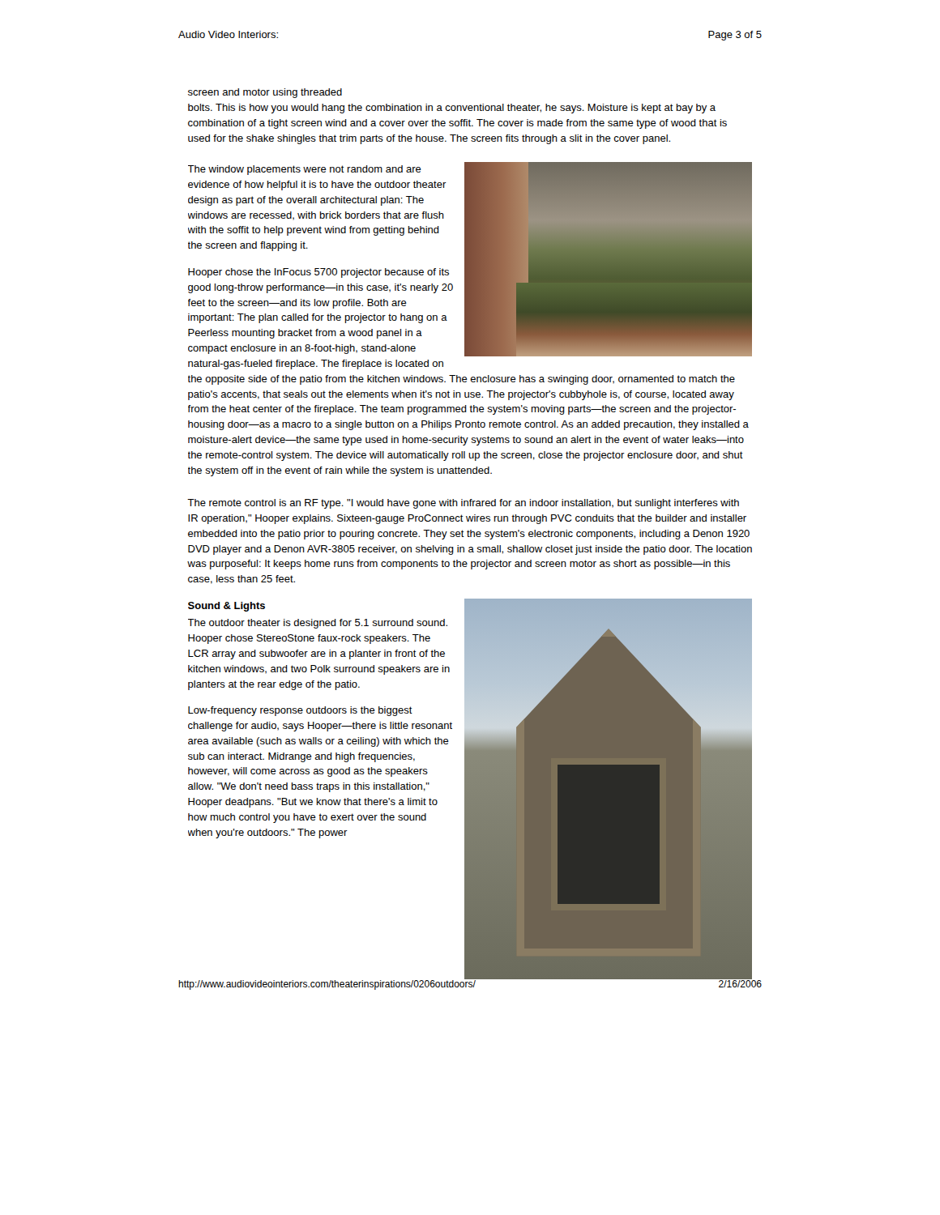Audio Video Interiors:
Page 3 of 5
screen and motor using threaded
bolts. This is how you would hang the combination in a conventional theater, he says. Moisture is kept at bay by a combination of a tight screen wind and a cover over the soffit. The cover is made from the same type of wood that is used for the shake shingles that trim parts of the house. The screen fits through a slit in the cover panel.
The window placements were not random and are evidence of how helpful it is to have the outdoor theater design as part of the overall architectural plan: The windows are recessed, with brick borders that are flush with the soffit to help prevent wind from getting behind the screen and flapping it.
Hooper chose the InFocus 5700 projector because of its good long-throw performance—in this case, it's nearly 20 feet to the screen—and its low profile. Both are important: The plan called for the projector to hang on a Peerless mounting bracket from a wood panel in a compact enclosure in an 8-foot-high, stand-alone natural-gas-fueled fireplace. The fireplace is located on the opposite side of the patio from the kitchen windows. The enclosure has a swinging door, ornamented to match the patio's accents, that seals out the elements when it's not in use. The projector's cubbyhole is, of course, located away from the heat center of the fireplace. The team programmed the system's moving parts—the screen and the projector-housing door—as a macro to a single button on a Philips Pronto remote control. As an added precaution, they installed a moisture-alert device—the same type used in home-security systems to sound an alert in the event of water leaks—into the remote-control system. The device will automatically roll up the screen, close the projector enclosure door, and shut the system off in the event of rain while the system is unattended.
The remote control is an RF type. "I would have gone with infrared for an indoor installation, but sunlight interferes with IR operation," Hooper explains. Sixteen-gauge ProConnect wires run through PVC conduits that the builder and installer embedded into the patio prior to pouring concrete. They set the system's electronic components, including a Denon 1920 DVD player and a Denon AVR-3805 receiver, on shelving in a small, shallow closet just inside the patio door. The location was purposeful: It keeps home runs from components to the projector and screen motor as short as possible—in this case, less than 25 feet.
Sound & Lights
The outdoor theater is designed for 5.1 surround sound. Hooper chose StereoStone faux-rock speakers. The LCR array and subwoofer are in a planter in front of the kitchen windows, and two Polk surround speakers are in planters at the rear edge of the patio.
Low-frequency response outdoors is the biggest challenge for audio, says Hooper—there is little resonant area available (such as walls or a ceiling) with which the sub can interact. Midrange and high frequencies, however, will come across as good as the speakers allow. "We don't need bass traps in this installation," Hooper deadpans. "But we know that there's a limit to how much control you have to exert over the sound when you're outdoors." The power
http://www.audiovideointeriors.com/theaterinspirations/0206outdoors/
2/16/2006